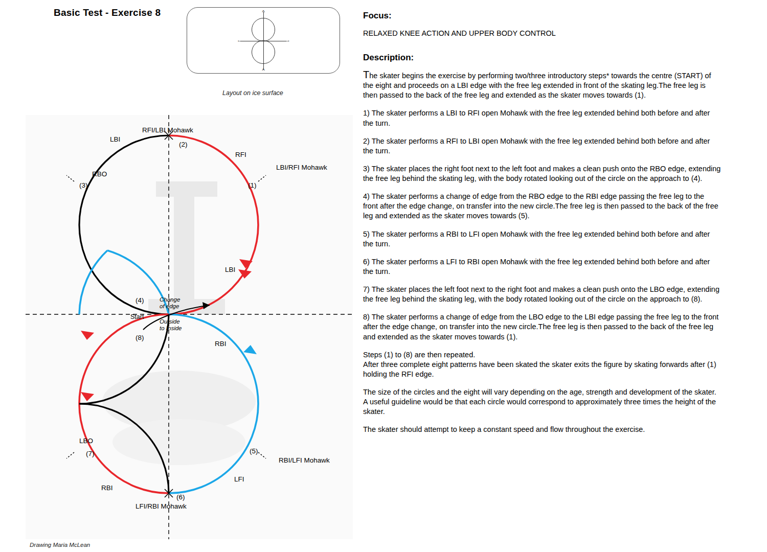Basic Test - Exercise 8
^ ^ ← →
Layout on ice surface
RFI/LBI Mohawk LBI (2) RFI LBI/RFI Mohawk RBO (3) (1) LBI (4) Change
of edge Start Outside
to Inside (8) RBI LBO (7) (5) RBI/LFI Mohawk LFI RBI (6) LFI/RBI Mohawk
Focus:
RELAXED KNEE ACTION AND UPPER BODY CONTROL
Description:
The skater begins the exercise by performing two/three introductory steps* towards the centre (START) of the eight and proceeds on a LBI edge with the free leg extended in front of the skating leg.The free leg is then passed to the back of the free leg and extended as the skater moves towards (1).
1) The skater performs a LBI to RFI open Mohawk with the free leg extended behind both before and after the turn.
2) The skater performs a RFI to LBI open Mohawk with the free leg extended behind both before and after the turn.
3) The skater places the right foot next to the left foot and makes a clean push onto the RBO edge, extending the free leg behind the skating leg, with the body rotated looking out of the circle on the approach to (4).
4) The skater performs a change of edge from the RBO edge to the RBI edge passing the free leg to the front after the edge change, on transfer into the new circle.The free leg is then passed to the back of the free leg and extended as the skater moves towards (5).
5) The skater performs a RBI to LFI open Mohawk with the free leg extended behind both before and after the turn.
6) The skater performs a LFI to RBI open Mohawk with the free leg extended behind both before and after the turn.
7) The skater places the left foot next to the right foot and makes a clean push onto the LBO edge, extending the free leg behind the skating leg, with the body rotated looking out of the circle on the approach to (8).
8) The skater performs a change of edge from the LBO edge to the LBI edge passing the free leg to the front after the edge change, on transfer into the new circle.The free leg is then passed to the back of the free leg and extended as the skater moves towards (1).
Steps (1) to (8) are then repeated.
After three complete eight patterns have been skated the skater exits the figure by skating forwards after (1) holding the RFI edge.
The size of the circles and the eight will vary depending on the age, strength and development of the skater. A useful guideline would be that each circle would correspond to approximately three times the height of the skater.
The skater should attempt to keep a constant speed and flow throughout the exercise.
Drawing Maria McLean